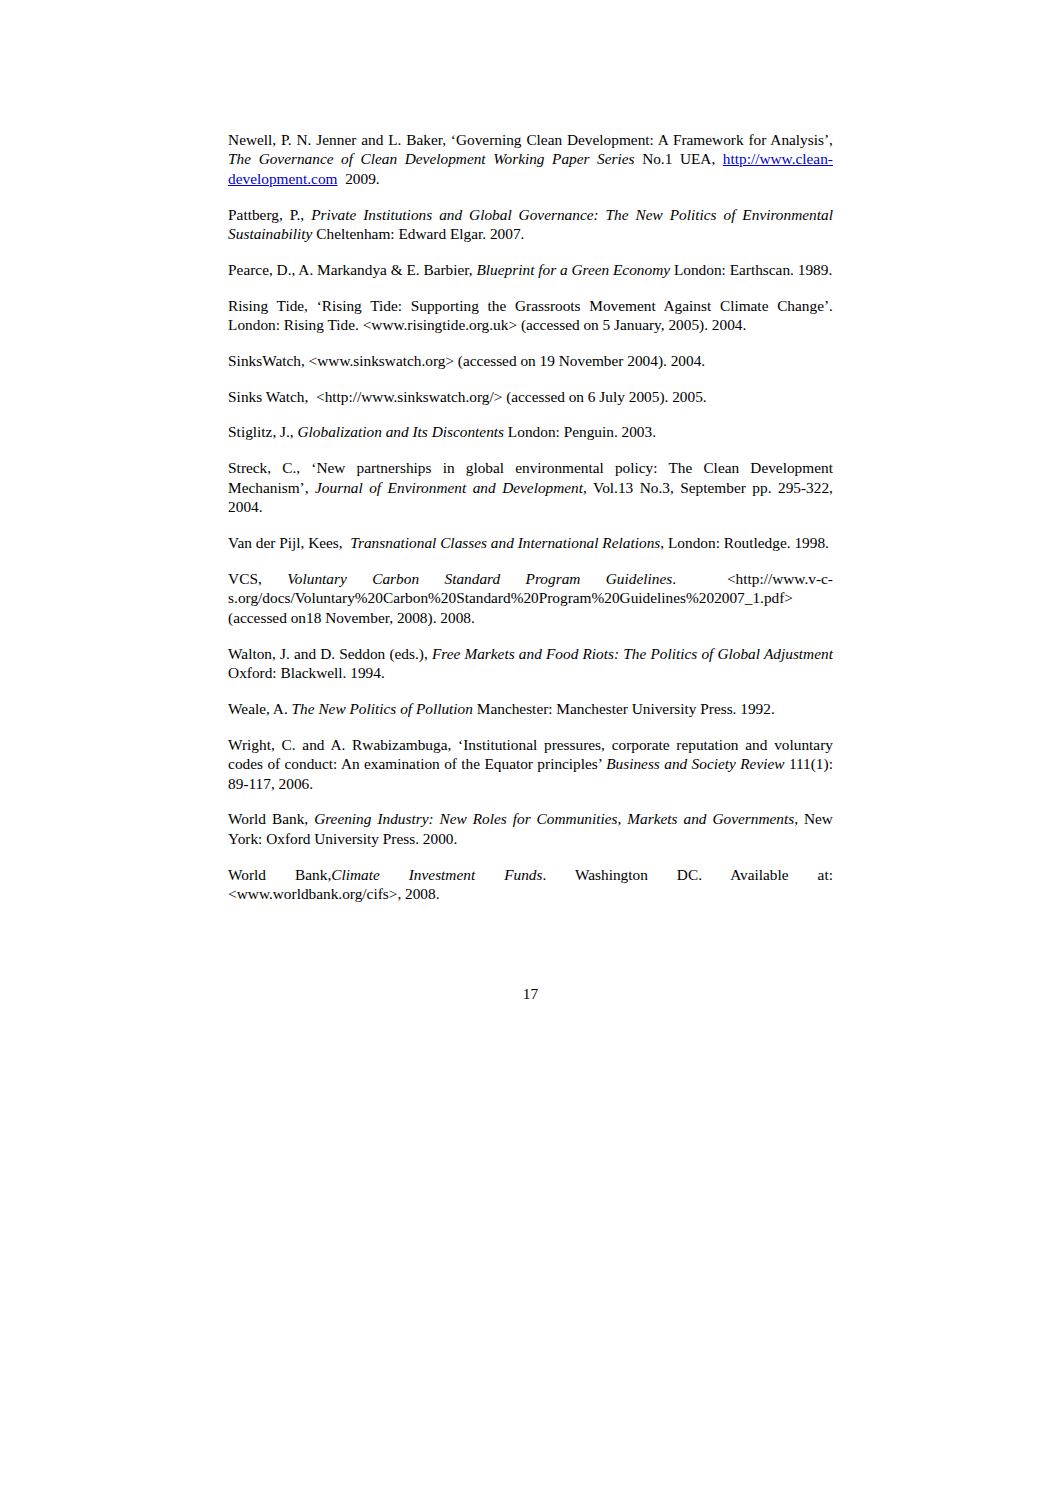Newell, P. N. Jenner and L. Baker, ‘Governing Clean Development: A Framework for Analysis’, The Governance of Clean Development Working Paper Series No.1 UEA, http://www.clean-development.com 2009.
Pattberg, P., Private Institutions and Global Governance: The New Politics of Environmental Sustainability Cheltenham: Edward Elgar. 2007.
Pearce, D., A. Markandya & E. Barbier, Blueprint for a Green Economy London: Earthscan. 1989.
Rising Tide, ‘Rising Tide: Supporting the Grassroots Movement Against Climate Change’. London: Rising Tide. <www.risingtide.org.uk> (accessed on 5 January, 2005). 2004.
SinksWatch, <www.sinkswatch.org> (accessed on 19 November 2004). 2004.
Sinks Watch, <http://www.sinkswatch.org/> (accessed on 6 July 2005). 2005.
Stiglitz, J., Globalization and Its Discontents London: Penguin. 2003.
Streck, C., ‘New partnerships in global environmental policy: The Clean Development Mechanism’, Journal of Environment and Development, Vol.13 No.3, September pp. 295-322, 2004.
Van der Pijl, Kees, Transnational Classes and International Relations, London: Routledge. 1998.
VCS, Voluntary Carbon Standard Program Guidelines. <http://www.v-c-s.org/docs/Voluntary%20Carbon%20Standard%20Program%20Guidelines%202007_1.pdf> (accessed on18 November, 2008). 2008.
Walton, J. and D. Seddon (eds.), Free Markets and Food Riots: The Politics of Global Adjustment Oxford: Blackwell. 1994.
Weale, A. The New Politics of Pollution Manchester: Manchester University Press. 1992.
Wright, C. and A. Rwabizambuga, ‘Institutional pressures, corporate reputation and voluntary codes of conduct: An examination of the Equator principles’ Business and Society Review 111(1): 89-117, 2006.
World Bank, Greening Industry: New Roles for Communities, Markets and Governments, New York: Oxford University Press. 2000.
World Bank,Climate Investment Funds. Washington DC. Available at: <www.worldbank.org/cifs>, 2008.
17